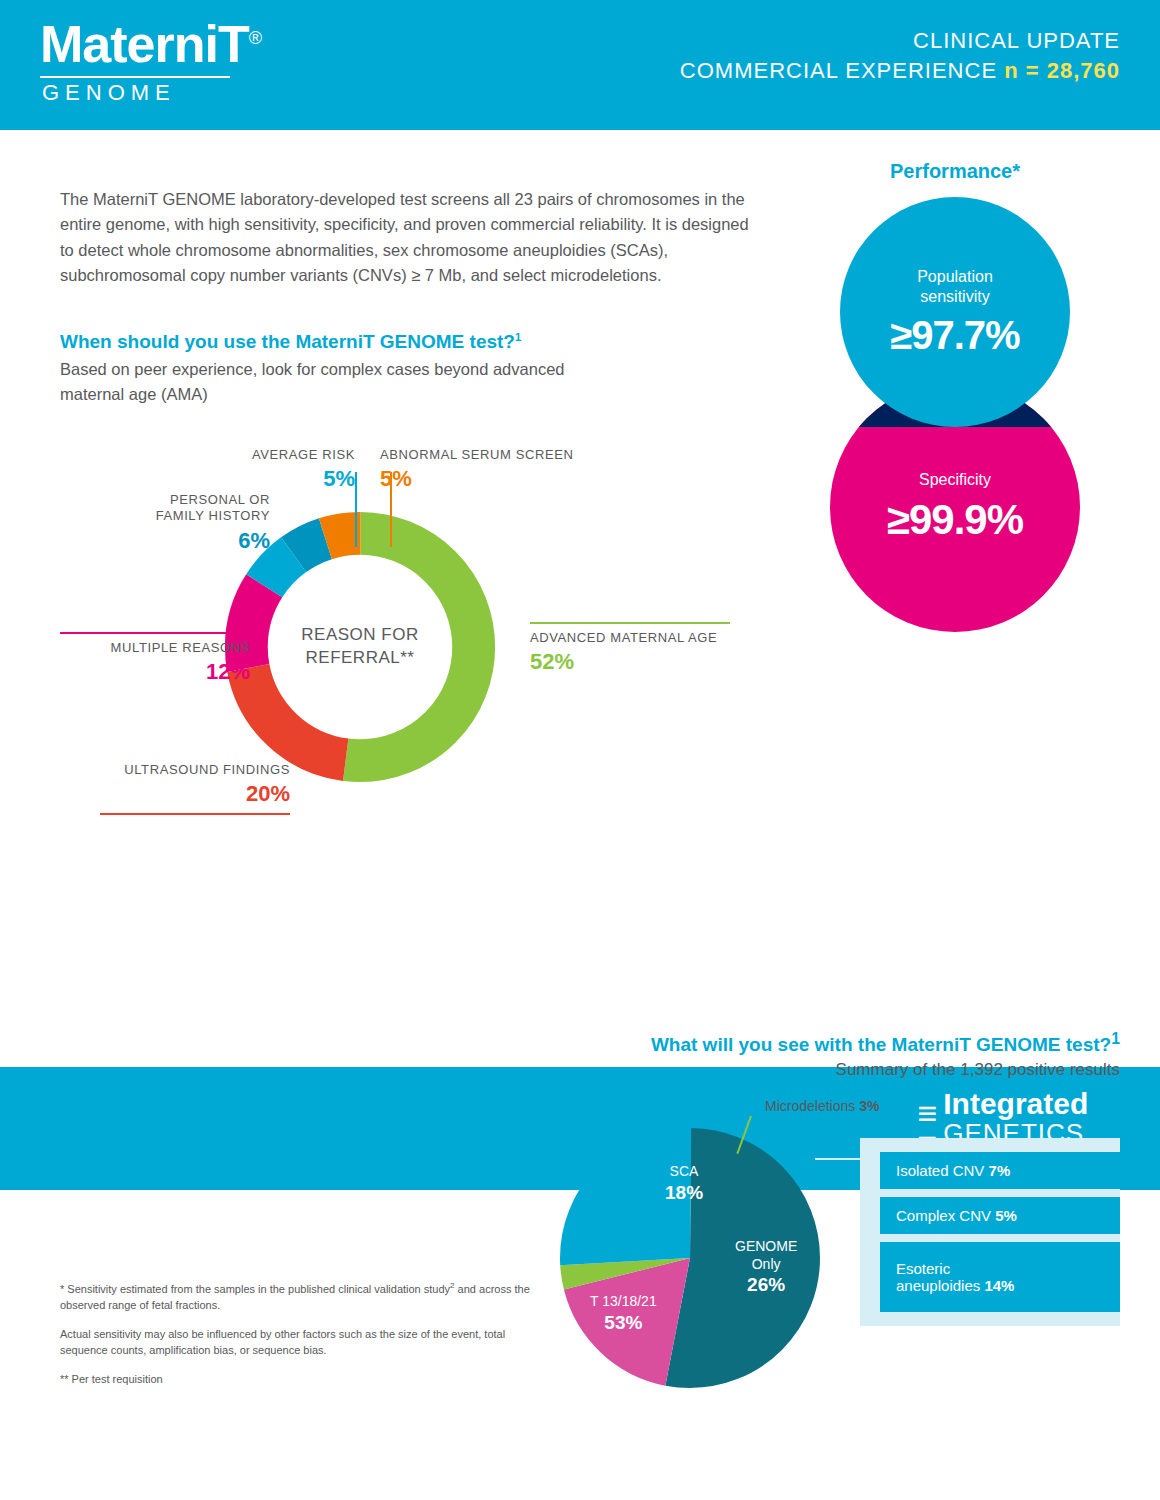MaterniT®
GENOME
CLINICAL UPDATE
COMMERCIAL EXPERIENCE n = 28,760
The MaterniT GENOME laboratory-developed test screens all 23 pairs of chromosomes in the entire genome, with high sensitivity, specificity, and proven commercial reliability. It is designed to detect whole chromosome abnormalities, sex chromosome aneuploidies (SCAs), subchromosomal copy number variants (CNVs) ≥ 7 Mb, and select microdeletions.
When should you use the MaterniT GENOME test?1
Based on peer experience, look for complex cases beyond advanced
maternal age (AMA)
Performance*
Specificity
≥99.9%
Population
sensitivity
≥97.7%
REASON FOR
REFERRAL**
ADVANCED MATERNAL AGE52%
ULTRASOUND FINDINGS20%
MULTIPLE REASONS12%
PERSONAL OR
FAMILY HISTORY6%
AVERAGE RISK5%
ABNORMAL SERUM SCREEN5%
What will you see with the MaterniT GENOME test?1
Summary of the 1,392 positive results
T 13/18/2153%
SCA18%
GENOME
Only26%
Microdeletions 3%
Isolated CNV 7%
Complex CNV 5%
Esoteric
aneuploidies 14%
* Sensitivity estimated from the samples in the published clinical validation study2 and across the observed range of fetal fractions.
Actual sensitivity may also be influenced by other factors such as the size of the event, total sequence counts, amplification bias, or sequence bias.
** Per test requisition
≡
≡
Integrated
GENETICS
LabCorp Specialty Testing Group